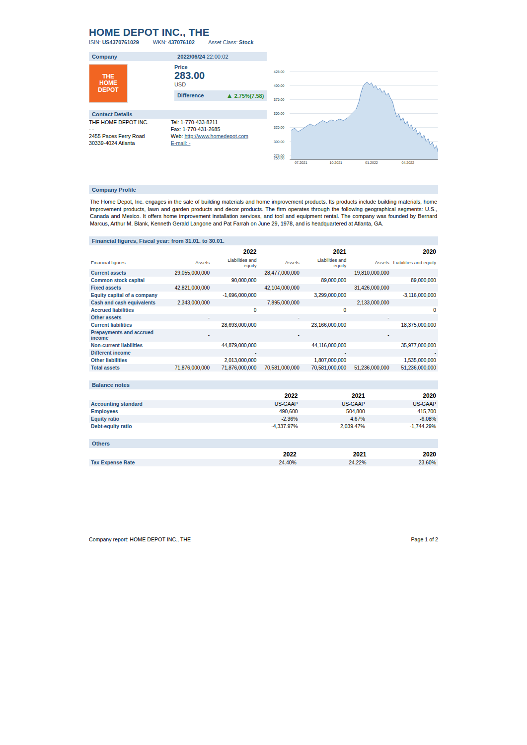HOME DEPOT INC., THE
ISIN: US4370761029 WKN: 437076102 Asset Class: Stock
Company
2022/06/24 22:00:02
THE
HOME
DEPOT
Price
283.00
USD
Difference ▲ 2.75%(7.58)
Contact Details
| THE HOME DEPOT INC. | Tel: 1-770-433-8211 |
| - - | Fax: 1-770-431-2685 |
| 2455 Paces Ferry Road | Web: http://www.homedepot.com |
| 30339-4024 Atlanta | E-mail: - |
425.00 400.00 375.00 350.00 325.00 300.00 275.00 250.00 07.2021 10.2021 01.2022 04.2022
Company Profile
The Home Depot, Inc. engages in the sale of building materials and home improvement products. Its products include building materials, home improvement products, lawn and garden products and decor products. The firm operates through the following geographical segments: U.S., Canada and Mexico. It offers home improvement installation services, and tool and equipment rental. The company was founded by Bernard Marcus, Arthur M. Blank, Kenneth Gerald Langone and Pat Farrah on June 29, 1978, and is headquartered at Atlanta, GA.
Financial figures, Fiscal year: from 31.01. to 30.01.
| | 2022 | | 2021 | | 2020 |
| --- | --- | --- | --- | --- | --- |
| Financial figures | Assets | Liabilities and equity | | Assets | Liabilities and equity | | Assets | Liabilities and equity |
| Current assets | 29,055,000,000 | | | 28,477,000,000 | | | 19,810,000,000 | |
| Common stock capital | | 90,000,000 | | | 89,000,000 | | | 89,000,000 |
| Fixed assets | 42,821,000,000 | | | 42,104,000,000 | | | 31,426,000,000 | |
| Equity capital of a company | | -1,696,000,000 | | | 3,299,000,000 | | | -3,116,000,000 |
| Cash and cash equivalents | 2,343,000,000 | | | 7,895,000,000 | | | 2,133,000,000 | |
| Accrued liabilities | | 0 | | | 0 | | | 0 |
| Other assets | - | | | - | | | - | |
| Current liabilities | | 28,693,000,000 | | | 23,166,000,000 | | | 18,375,000,000 |
| Prepayments and accrued income | - | | | - | | | - | |
| Non-current liabilities | | 44,879,000,000 | | | 44,116,000,000 | | | 35,977,000,000 |
| Different income | | - | | | - | | | - |
| Other liabilities | | 2,013,000,000 | | | 1,807,000,000 | | | 1,535,000,000 |
| Total assets | 71,876,000,000 | 71,876,000,000 | | 70,581,000,000 | 70,581,000,000 | | 51,236,000,000 | 51,236,000,000 |
Balance notes
| | 2022 | 2021 | 2020 |
| --- | --- | --- | --- |
| Accounting standard | US-GAAP | US-GAAP | US-GAAP |
| Employees | 490,600 | 504,800 | 415,700 |
| Equity ratio | -2.36% | 4.67% | -6.08% |
| Debt-equity ratio | -4,337.97% | 2,039.47% | -1,744.29% |
Others
| | 2022 | 2021 | 2020 |
| --- | --- | --- | --- |
| Tax Expense Rate | 24.40% | 24.22% | 23.60% |
Company report: HOME DEPOT INC., THE
Page 1 of 2